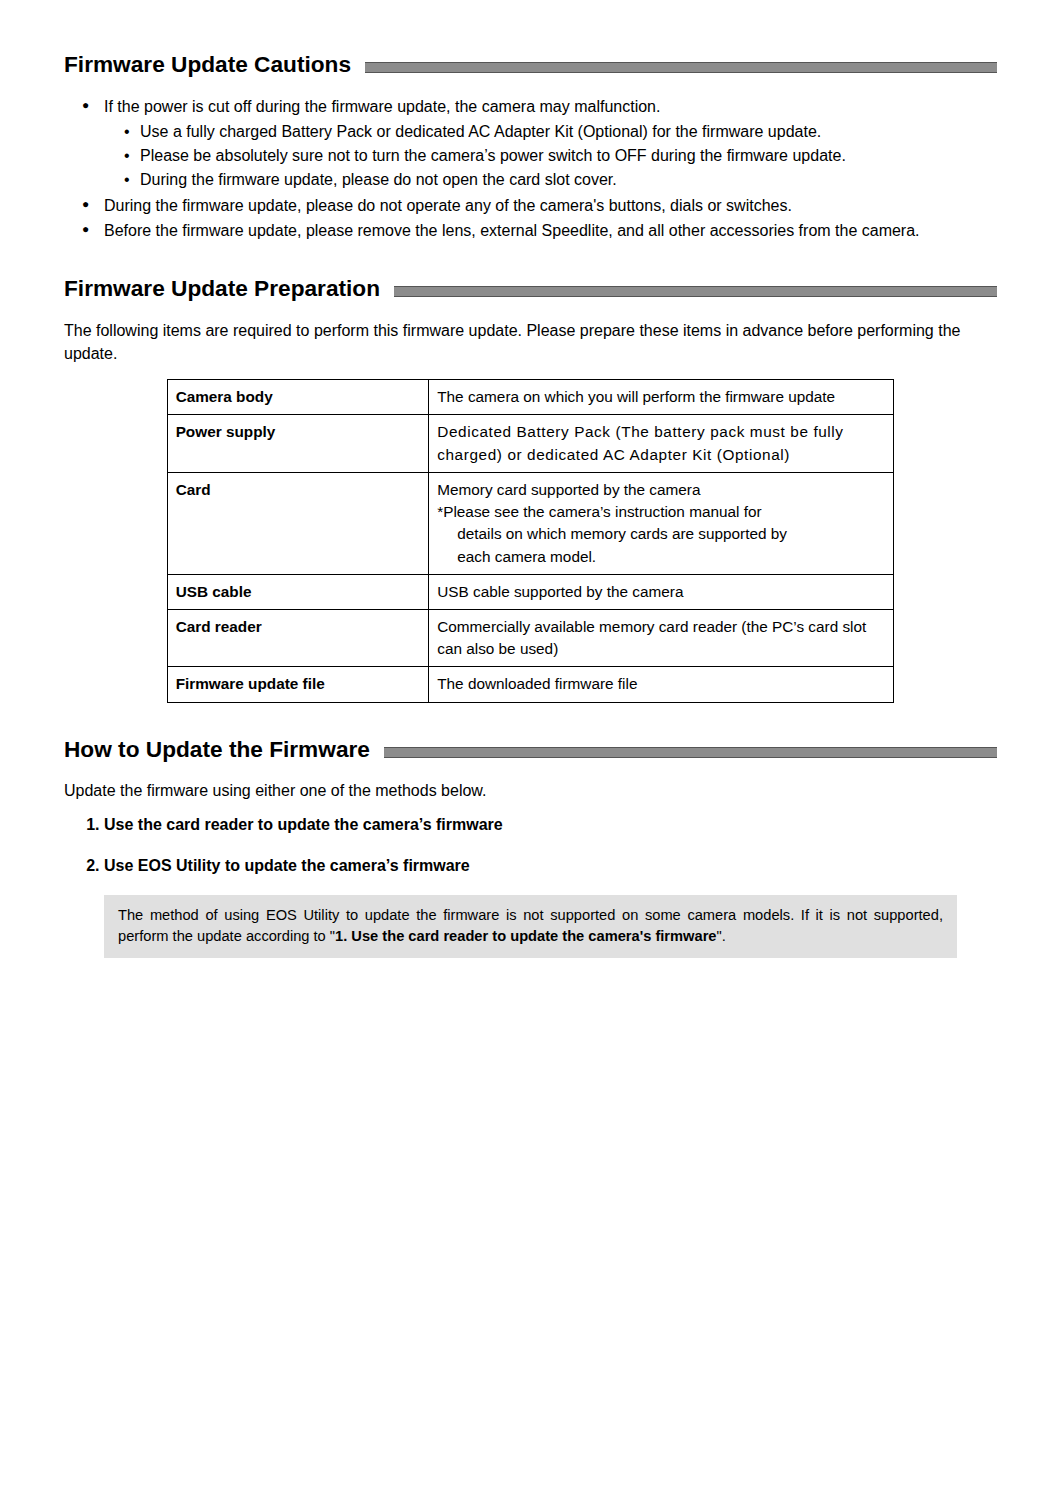Firmware Update Cautions
If the power is cut off during the firmware update, the camera may malfunction.
Use a fully charged Battery Pack or dedicated AC Adapter Kit (Optional) for the firmware update.
Please be absolutely sure not to turn the camera’s power switch to OFF during the firmware update.
During the firmware update, please do not open the card slot cover.
During the firmware update, please do not operate any of the camera's buttons, dials or switches.
Before the firmware update, please remove the lens, external Speedlite, and all other accessories from the camera.
Firmware Update Preparation
The following items are required to perform this firmware update. Please prepare these items in advance before performing the update.
| Camera body | The camera on which you will perform the firmware update |
| Power supply | Dedicated Battery Pack (The battery pack must be fully charged) or dedicated AC Adapter Kit (Optional) |
| Card | Memory card supported by the camera *Please see the camera’s instruction manual for details on which memory cards are supported by each camera model. |
| USB cable | USB cable supported by the camera |
| Card reader | Commercially available memory card reader (the PC’s card slot can also be used) |
| Firmware update file | The downloaded firmware file |
How to Update the Firmware
Update the firmware using either one of the methods below.
Use the card reader to update the camera’s firmware
Use EOS Utility to update the camera’s firmware
The method of using EOS Utility to update the firmware is not supported on some camera models. If it is not supported, perform the update according to "1. Use the card reader to update the camera's firmware".